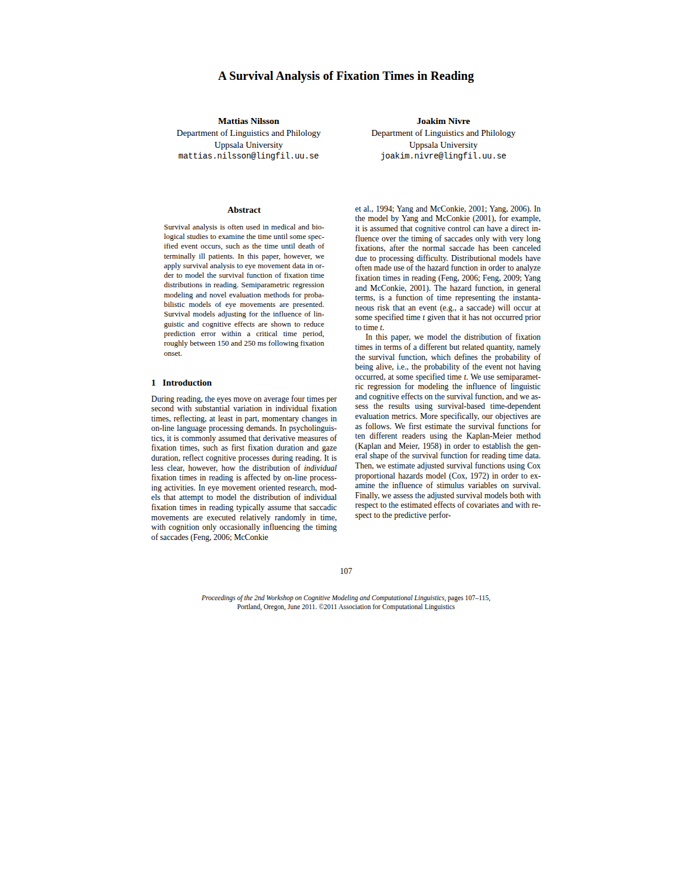A Survival Analysis of Fixation Times in Reading
| Mattias Nilsson Department of Linguistics and Philology Uppsala University mattias.nilsson@lingfil.uu.se | Joakim Nivre Department of Linguistics and Philology Uppsala University joakim.nivre@lingfil.uu.se |
Abstract
Survival analysis is often used in medical and biological studies to examine the time until some specified event occurs, such as the time until death of terminally ill patients. In this paper, however, we apply survival analysis to eye movement data in order to model the survival function of fixation time distributions in reading. Semiparametric regression modeling and novel evaluation methods for probabilistic models of eye movements are presented. Survival models adjusting for the influence of linguistic and cognitive effects are shown to reduce prediction error within a critical time period, roughly between 150 and 250 ms following fixation onset.
1 Introduction
During reading, the eyes move on average four times per second with substantial variation in individual fixation times, reflecting, at least in part, momentary changes in on-line language processing demands. In psycholinguistics, it is commonly assumed that derivative measures of fixation times, such as first fixation duration and gaze duration, reflect cognitive processes during reading. It is less clear, however, how the distribution of individual fixation times in reading is affected by on-line processing activities. In eye movement oriented research, models that attempt to model the distribution of individual fixation times in reading typically assume that saccadic movements are executed relatively randomly in time, with cognition only occasionally influencing the timing of saccades (Feng, 2006; McConkie
et al., 1994; Yang and McConkie, 2001; Yang, 2006). In the model by Yang and McConkie (2001), for example, it is assumed that cognitive control can have a direct influence over the timing of saccades only with very long fixations, after the normal saccade has been canceled due to processing difficulty. Distributional models have often made use of the hazard function in order to analyze fixation times in reading (Feng, 2006; Feng, 2009; Yang and McConkie, 2001). The hazard function, in general terms, is a function of time representing the instantaneous risk that an event (e.g., a saccade) will occur at some specified time t given that it has not occurred prior to time t.
In this paper, we model the distribution of fixation times in terms of a different but related quantity, namely the survival function, which defines the probability of being alive, i.e., the probability of the event not having occurred, at some specified time t. We use semiparametric regression for modeling the influence of linguistic and cognitive effects on the survival function, and we assess the results using survival-based time-dependent evaluation metrics. More specifically, our objectives are as follows. We first estimate the survival functions for ten different readers using the Kaplan-Meier method (Kaplan and Meier, 1958) in order to establish the general shape of the survival function for reading time data. Then, we estimate adjusted survival functions using Cox proportional hazards model (Cox, 1972) in order to examine the influence of stimulus variables on survival. Finally, we assess the adjusted survival models both with respect to the estimated effects of covariates and with respect to the predictive perfor-
107
Proceedings of the 2nd Workshop on Cognitive Modeling and Computational Linguistics, pages 107–115,
Portland, Oregon, June 2011. ©2011 Association for Computational Linguistics